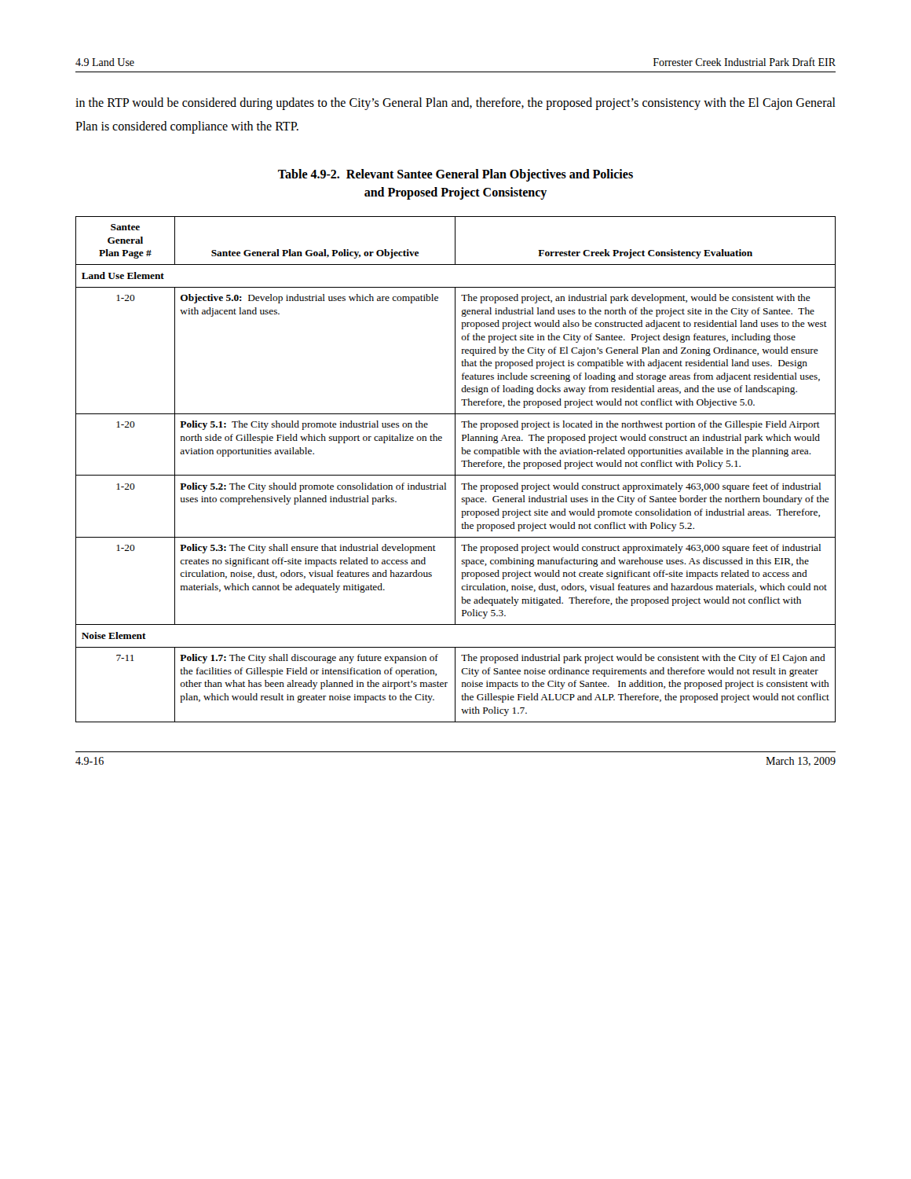4.9 Land Use
Forrester Creek Industrial Park Draft EIR
in the RTP would be considered during updates to the City’s General Plan and, therefore, the proposed project’s consistency with the El Cajon General Plan is considered compliance with the RTP.
Table 4.9-2. Relevant Santee General Plan Objectives and Policies
and Proposed Project Consistency
| Santee General Plan Page # | Santee General Plan Goal, Policy, or Objective | Forrester Creek Project Consistency Evaluation |
| --- | --- | --- |
| Land Use Element |
| 1-20 | Objective 5.0: Develop industrial uses which are compatible with adjacent land uses. | The proposed project, an industrial park development, would be consistent with the general industrial land uses to the north of the project site in the City of Santee. The proposed project would also be constructed adjacent to residential land uses to the west of the project site in the City of Santee. Project design features, including those required by the City of El Cajon’s General Plan and Zoning Ordinance, would ensure that the proposed project is compatible with adjacent residential land uses. Design features include screening of loading and storage areas from adjacent residential uses, design of loading docks away from residential areas, and the use of landscaping. Therefore, the proposed project would not conflict with Objective 5.0. |
| 1-20 | Policy 5.1: The City should promote industrial uses on the north side of Gillespie Field which support or capitalize on the aviation opportunities available. | The proposed project is located in the northwest portion of the Gillespie Field Airport Planning Area. The proposed project would construct an industrial park which would be compatible with the aviation-related opportunities available in the planning area. Therefore, the proposed project would not conflict with Policy 5.1. |
| 1-20 | Policy 5.2: The City should promote consolidation of industrial uses into comprehensively planned industrial parks. | The proposed project would construct approximately 463,000 square feet of industrial space. General industrial uses in the City of Santee border the northern boundary of the proposed project site and would promote consolidation of industrial areas. Therefore, the proposed project would not conflict with Policy 5.2. |
| 1-20 | Policy 5.3: The City shall ensure that industrial development creates no significant off-site impacts related to access and circulation, noise, dust, odors, visual features and hazardous materials, which cannot be adequately mitigated. | The proposed project would construct approximately 463,000 square feet of industrial space, combining manufacturing and warehouse uses. As discussed in this EIR, the proposed project would not create significant off-site impacts related to access and circulation, noise, dust, odors, visual features and hazardous materials, which could not be adequately mitigated. Therefore, the proposed project would not conflict with Policy 5.3. |
| Noise Element |
| 7-11 | Policy 1.7: The City shall discourage any future expansion of the facilities of Gillespie Field or intensification of operation, other than what has been already planned in the airport’s master plan, which would result in greater noise impacts to the City. | The proposed industrial park project would be consistent with the City of El Cajon and City of Santee noise ordinance requirements and therefore would not result in greater noise impacts to the City of Santee. In addition, the proposed project is consistent with the Gillespie Field ALUCP and ALP. Therefore, the proposed project would not conflict with Policy 1.7. |
4.9-16
March 13, 2009